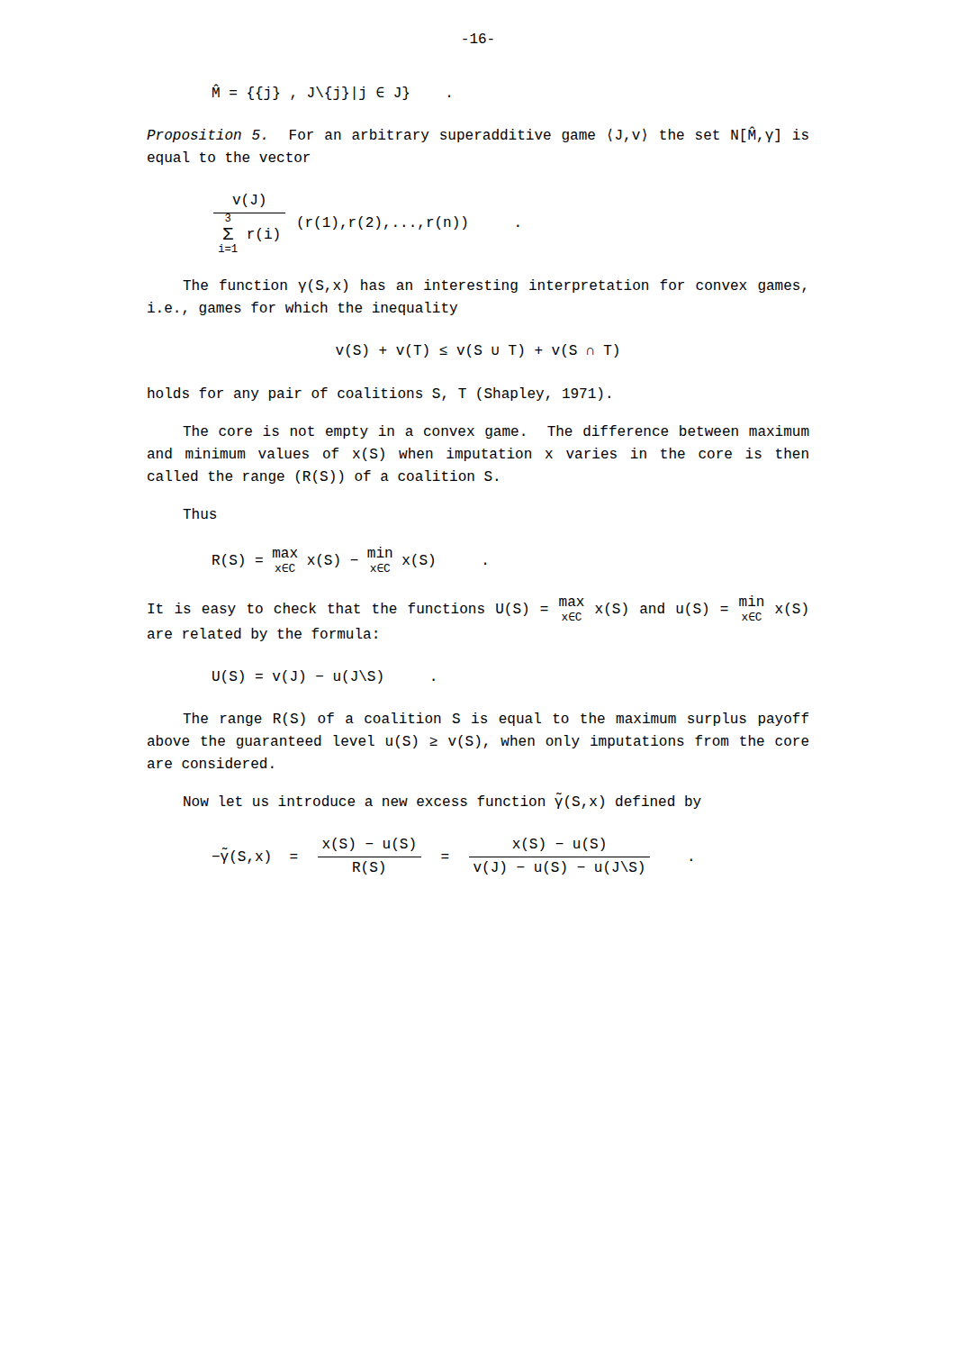-16-
M̂ = {{j} , J\{j}|j ∈ J} .
Proposition 5. For an arbitrary superadditive game ⟨J,v⟩ the set N[M̂,γ] is equal to the vector
v(J) 3 Σi=1 r(i) (r(1),r(2),...,r(n)) .
The function γ(S,x) has an interesting interpretation for convex games, i.e., games for which the inequality
v(S) + v(T) ≤ v(S ∪ T) + v(S ∩ T)
holds for any pair of coalitions S, T (Shapley, 1971).
The core is not empty in a convex game. The difference between maximum and minimum values of x(S) when imputation x varies in the core is then called the range (R(S)) of a coalition S.
Thus
R(S) = max x∈C x(S) − min x∈C x(S) .
It is easy to check that the functions U(S) = max x∈C x(S) and u(S) = min x∈C x(S) are related by the formula:
U(S) = v(J) − u(J\S) .
The range R(S) of a coalition S is equal to the maximum surplus payoff above the guaranteed level u(S) ≥ v(S), when only imputations from the core are considered.
Now let us introduce a new excess function γ̃(S,x) defined by
−γ̃(S,x) = x(S) − u(S) R(S) = x(S) − u(S) v(J) − u(S) − u(J\S) .